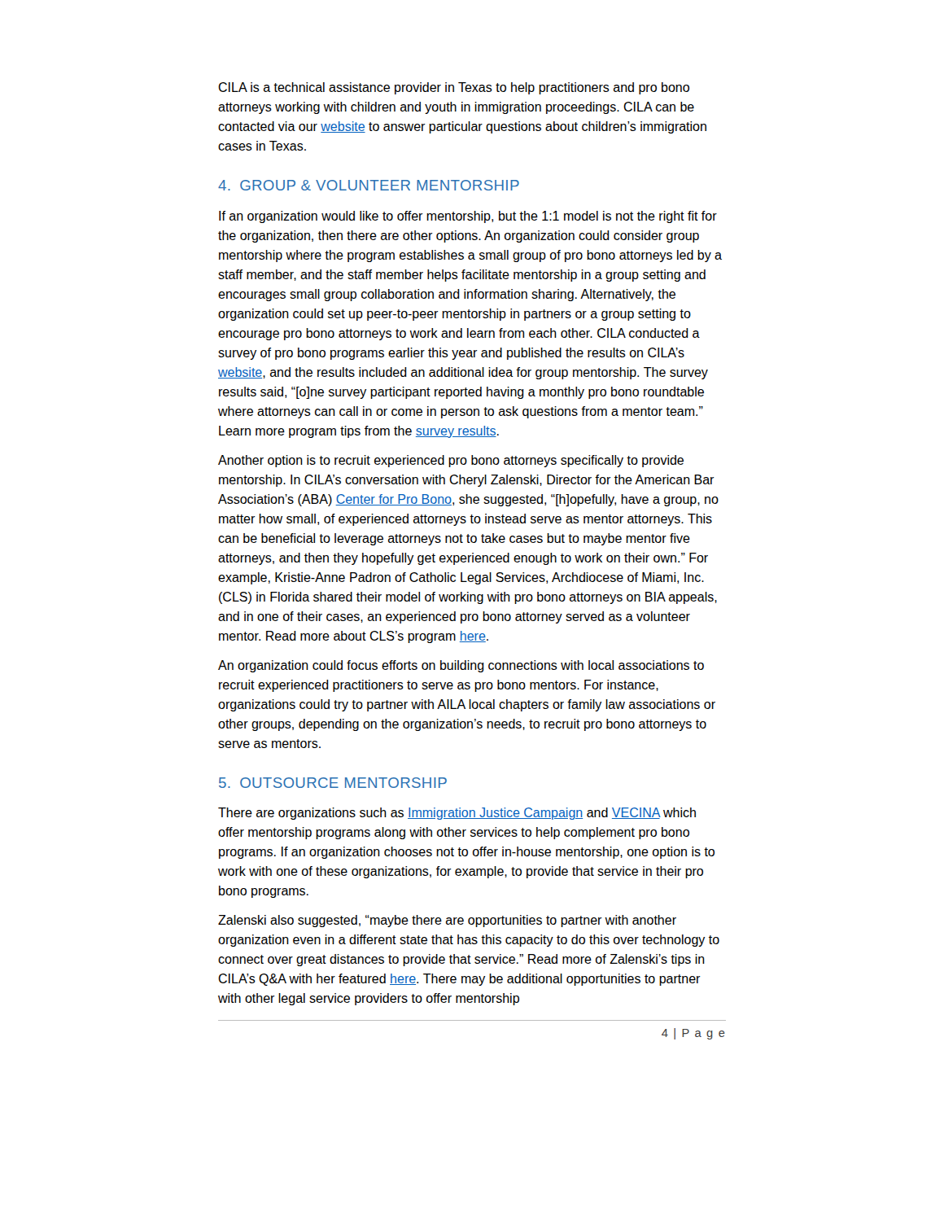CILA is a technical assistance provider in Texas to help practitioners and pro bono attorneys working with children and youth in immigration proceedings. CILA can be contacted via our website to answer particular questions about children’s immigration cases in Texas.
4. GROUP & VOLUNTEER MENTORSHIP
If an organization would like to offer mentorship, but the 1:1 model is not the right fit for the organization, then there are other options. An organization could consider group mentorship where the program establishes a small group of pro bono attorneys led by a staff member, and the staff member helps facilitate mentorship in a group setting and encourages small group collaboration and information sharing. Alternatively, the organization could set up peer-to-peer mentorship in partners or a group setting to encourage pro bono attorneys to work and learn from each other. CILA conducted a survey of pro bono programs earlier this year and published the results on CILA’s website, and the results included an additional idea for group mentorship. The survey results said, “[o]ne survey participant reported having a monthly pro bono roundtable where attorneys can call in or come in person to ask questions from a mentor team.” Learn more program tips from the survey results.
Another option is to recruit experienced pro bono attorneys specifically to provide mentorship. In CILA’s conversation with Cheryl Zalenski, Director for the American Bar Association’s (ABA) Center for Pro Bono, she suggested, “[h]opefully, have a group, no matter how small, of experienced attorneys to instead serve as mentor attorneys. This can be beneficial to leverage attorneys not to take cases but to maybe mentor five attorneys, and then they hopefully get experienced enough to work on their own.” For example, Kristie-Anne Padron of Catholic Legal Services, Archdiocese of Miami, Inc. (CLS) in Florida shared their model of working with pro bono attorneys on BIA appeals, and in one of their cases, an experienced pro bono attorney served as a volunteer mentor. Read more about CLS’s program here.
An organization could focus efforts on building connections with local associations to recruit experienced practitioners to serve as pro bono mentors. For instance, organizations could try to partner with AILA local chapters or family law associations or other groups, depending on the organization’s needs, to recruit pro bono attorneys to serve as mentors.
5. OUTSOURCE MENTORSHIP
There are organizations such as Immigration Justice Campaign and VECINA which offer mentorship programs along with other services to help complement pro bono programs. If an organization chooses not to offer in-house mentorship, one option is to work with one of these organizations, for example, to provide that service in their pro bono programs.
Zalenski also suggested, “maybe there are opportunities to partner with another organization even in a different state that has this capacity to do this over technology to connect over great distances to provide that service.” Read more of Zalenski’s tips in CILA’s Q&A with her featured here. There may be additional opportunities to partner with other legal service providers to offer mentorship
4 | P a g e